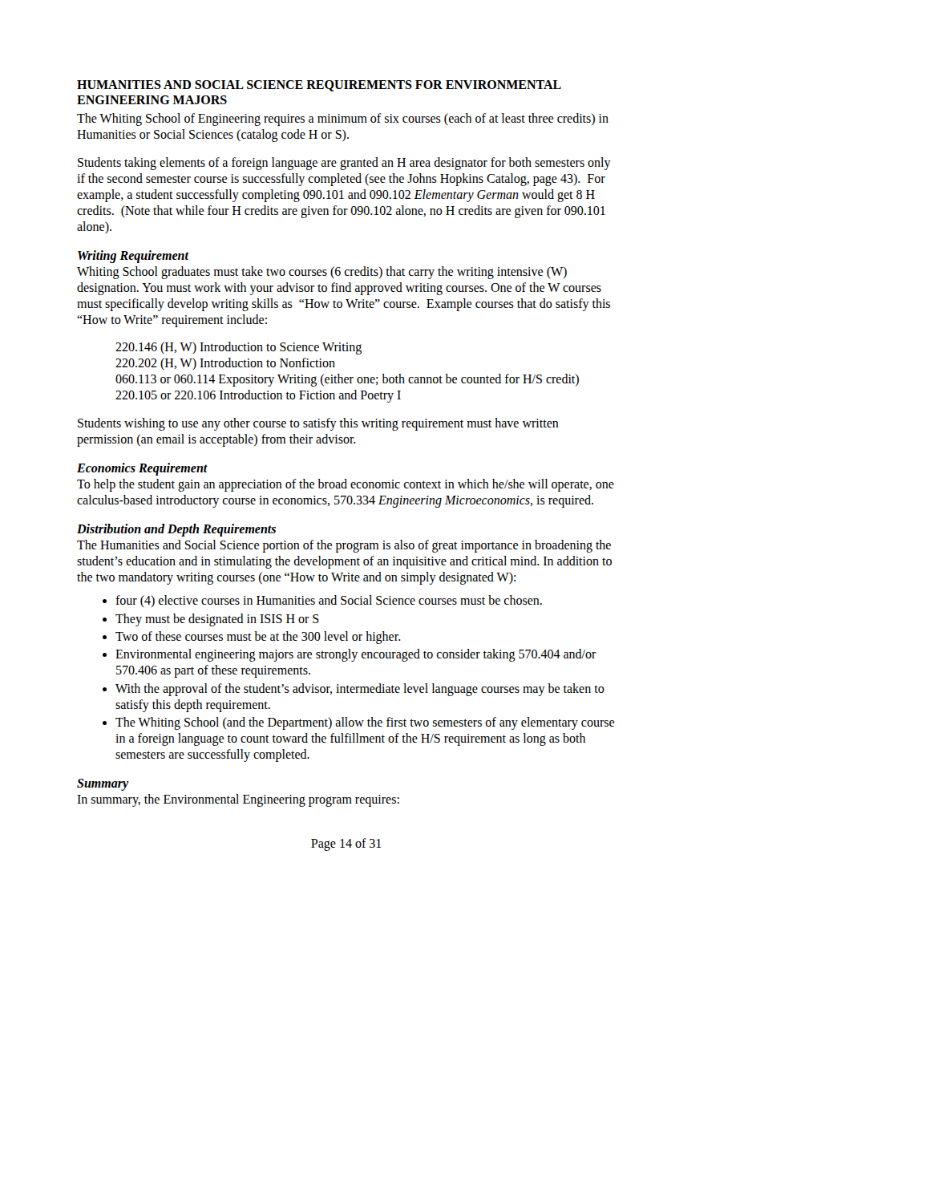HUMANITIES AND SOCIAL SCIENCE REQUIREMENTS FOR ENVIRONMENTAL ENGINEERING MAJORS
The Whiting School of Engineering requires a minimum of six courses (each of at least three credits) in Humanities or Social Sciences (catalog code H or S).
Students taking elements of a foreign language are granted an H area designator for both semesters only if the second semester course is successfully completed (see the Johns Hopkins Catalog, page 43). For example, a student successfully completing 090.101 and 090.102 Elementary German would get 8 H credits. (Note that while four H credits are given for 090.102 alone, no H credits are given for 090.101 alone).
Writing Requirement
Whiting School graduates must take two courses (6 credits) that carry the writing intensive (W) designation. You must work with your advisor to find approved writing courses. One of the W courses must specifically develop writing skills as “How to Write” course. Example courses that do satisfy this “How to Write” requirement include:
220.146 (H, W) Introduction to Science Writing
220.202 (H, W) Introduction to Nonfiction
060.113 or 060.114 Expository Writing (either one; both cannot be counted for H/S credit)
220.105 or 220.106 Introduction to Fiction and Poetry I
Students wishing to use any other course to satisfy this writing requirement must have written permission (an email is acceptable) from their advisor.
Economics Requirement
To help the student gain an appreciation of the broad economic context in which he/she will operate, one calculus-based introductory course in economics, 570.334 Engineering Microeconomics, is required.
Distribution and Depth Requirements
The Humanities and Social Science portion of the program is also of great importance in broadening the student’s education and in stimulating the development of an inquisitive and critical mind. In addition to the two mandatory writing courses (one “How to Write and on simply designated W):
four (4) elective courses in Humanities and Social Science courses must be chosen.
They must be designated in ISIS H or S
Two of these courses must be at the 300 level or higher.
Environmental engineering majors are strongly encouraged to consider taking 570.404 and/or 570.406 as part of these requirements.
With the approval of the student’s advisor, intermediate level language courses may be taken to satisfy this depth requirement.
The Whiting School (and the Department) allow the first two semesters of any elementary course in a foreign language to count toward the fulfillment of the H/S requirement as long as both semesters are successfully completed.
Summary
In summary, the Environmental Engineering program requires:
Page 14 of 31